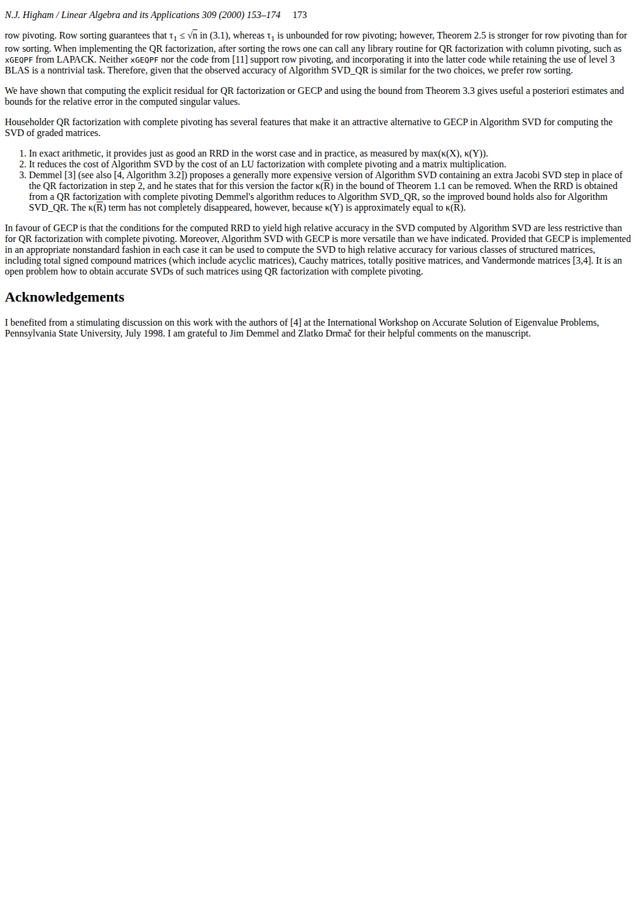N.J. Higham / Linear Algebra and its Applications 309 (2000) 153–174 173
row pivoting. Row sorting guarantees that τ1 ≤ √n in (3.1), whereas τ1 is unbounded for row pivoting; however, Theorem 2.5 is stronger for row pivoting than for row sorting. When implementing the QR factorization, after sorting the rows one can call any library routine for QR factorization with column pivoting, such as xGEQPF from LAPACK. Neither xGEQPF nor the code from [11] support row pivoting, and incorporating it into the latter code while retaining the use of level 3 BLAS is a nontrivial task. Therefore, given that the observed accuracy of Algorithm SVD_QR is similar for the two choices, we prefer row sorting.
We have shown that computing the explicit residual for QR factorization or GECP and using the bound from Theorem 3.3 gives useful a posteriori estimates and bounds for the relative error in the computed singular values.
Householder QR factorization with complete pivoting has several features that make it an attractive alternative to GECP in Algorithm SVD for computing the SVD of graded matrices.
In exact arithmetic, it provides just as good an RRD in the worst case and in practice, as measured by max(κ(X), κ(Y)).
It reduces the cost of Algorithm SVD by the cost of an LU factorization with complete pivoting and a matrix multiplication.
Demmel [3] (see also [4, Algorithm 3.2]) proposes a generally more expensive version of Algorithm SVD containing an extra Jacobi SVD step in place of the QR factorization in step 2, and he states that for this version the factor κ(R) in the bound of Theorem 1.1 can be removed. When the RRD is obtained from a QR factorization with complete pivoting Demmel's algorithm reduces to Algorithm SVD_QR, so the improved bound holds also for Algorithm SVD_QR. The κ(R) term has not completely disappeared, however, because κ(Y) is approximately equal to κ(R).
In favour of GECP is that the conditions for the computed RRD to yield high relative accuracy in the SVD computed by Algorithm SVD are less restrictive than for QR factorization with complete pivoting. Moreover, Algorithm SVD with GECP is more versatile than we have indicated. Provided that GECP is implemented in an appropriate nonstandard fashion in each case it can be used to compute the SVD to high relative accuracy for various classes of structured matrices, including total signed compound matrices (which include acyclic matrices), Cauchy matrices, totally positive matrices, and Vandermonde matrices [3,4]. It is an open problem how to obtain accurate SVDs of such matrices using QR factorization with complete pivoting.
Acknowledgements
I benefited from a stimulating discussion on this work with the authors of [4] at the International Workshop on Accurate Solution of Eigenvalue Problems, Pennsylvania State University, July 1998. I am grateful to Jim Demmel and Zlatko Drmač for their helpful comments on the manuscript.